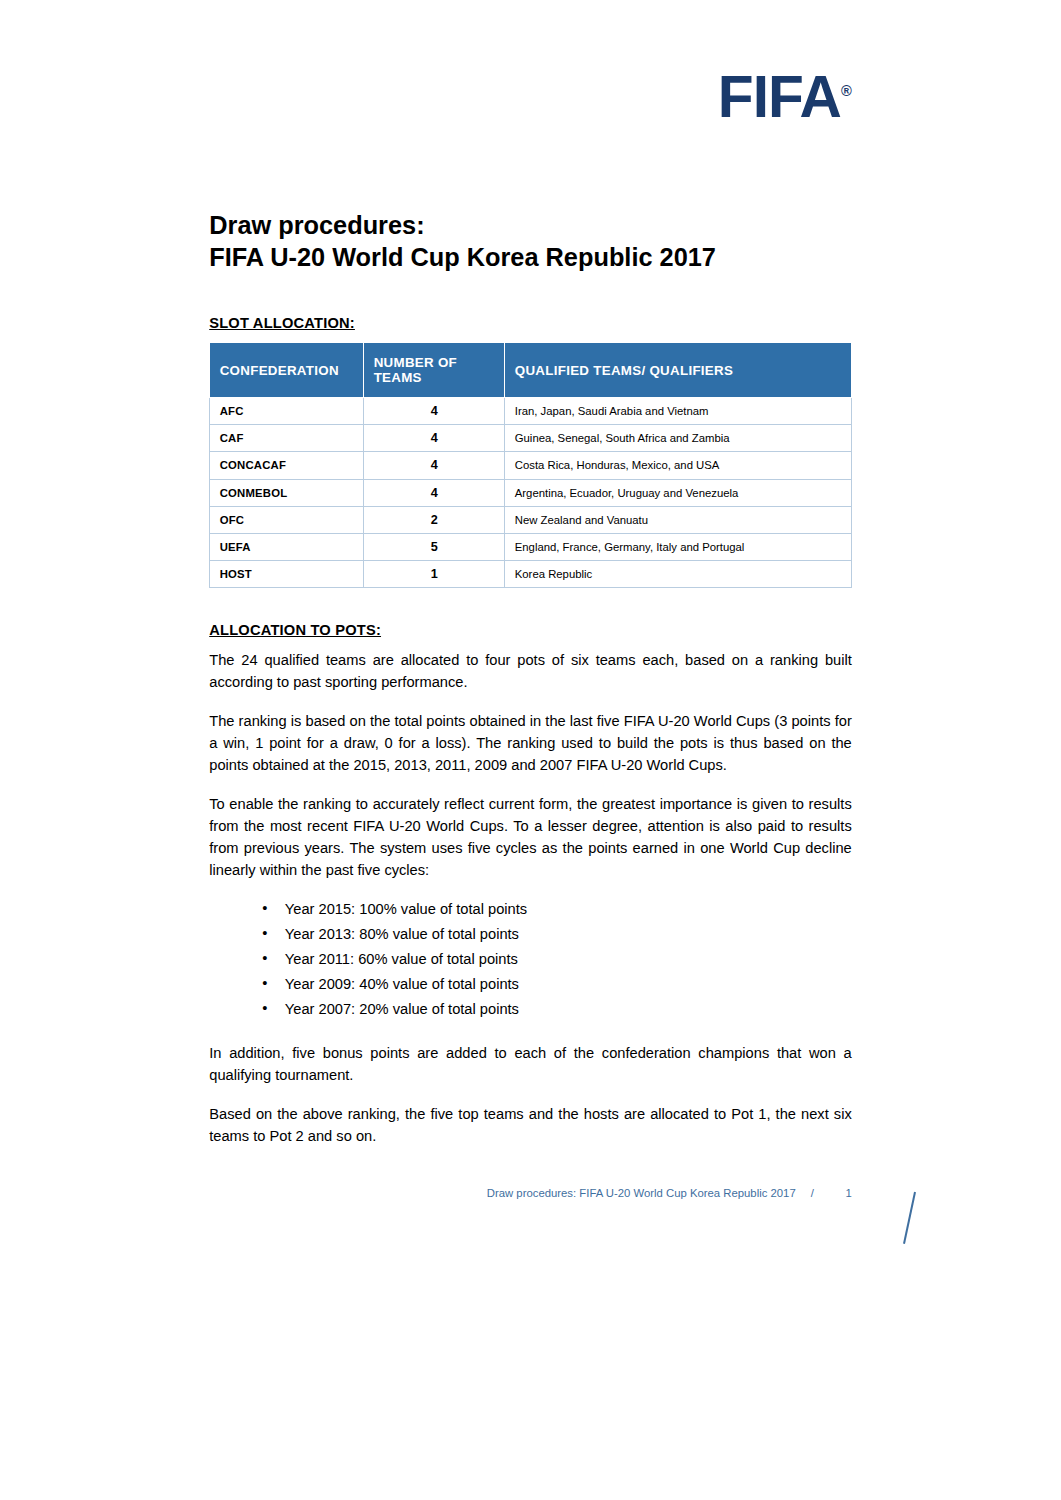FIFA®
Draw procedures:FIFA U-20 World Cup Korea Republic 2017
SLOT ALLOCATION:
| CONFEDERATION | NUMBER OF TEAMS | QUALIFIED TEAMS/ QUALIFIERS |
| --- | --- | --- |
| AFC | 4 | Iran, Japan, Saudi Arabia and Vietnam |
| CAF | 4 | Guinea, Senegal, South Africa and Zambia |
| CONCACAF | 4 | Costa Rica, Honduras, Mexico, and USA |
| CONMEBOL | 4 | Argentina, Ecuador, Uruguay and Venezuela |
| OFC | 2 | New Zealand and Vanuatu |
| UEFA | 5 | England, France, Germany, Italy and Portugal |
| HOST | 1 | Korea Republic |
ALLOCATION TO POTS:
The 24 qualified teams are allocated to four pots of six teams each, based on a ranking built according to past sporting performance.
The ranking is based on the total points obtained in the last five FIFA U-20 World Cups (3 points for a win, 1 point for a draw, 0 for a loss). The ranking used to build the pots is thus based on the points obtained at the 2015, 2013, 2011, 2009 and 2007 FIFA U-20 World Cups.
To enable the ranking to accurately reflect current form, the greatest importance is given to results from the most recent FIFA U-20 World Cups. To a lesser degree, attention is also paid to results from previous years. The system uses five cycles as the points earned in one World Cup decline linearly within the past five cycles:
Year 2015: 100% value of total points
Year 2013: 80% value of total points
Year 2011: 60% value of total points
Year 2009: 40% value of total points
Year 2007: 20% value of total points
In addition, five bonus points are added to each of the confederation champions that won a qualifying tournament.
Based on the above ranking, the five top teams and the hosts are allocated to Pot 1, the next six teams to Pot 2 and so on.
Draw procedures: FIFA U-20 World Cup Korea Republic 2017 / 1